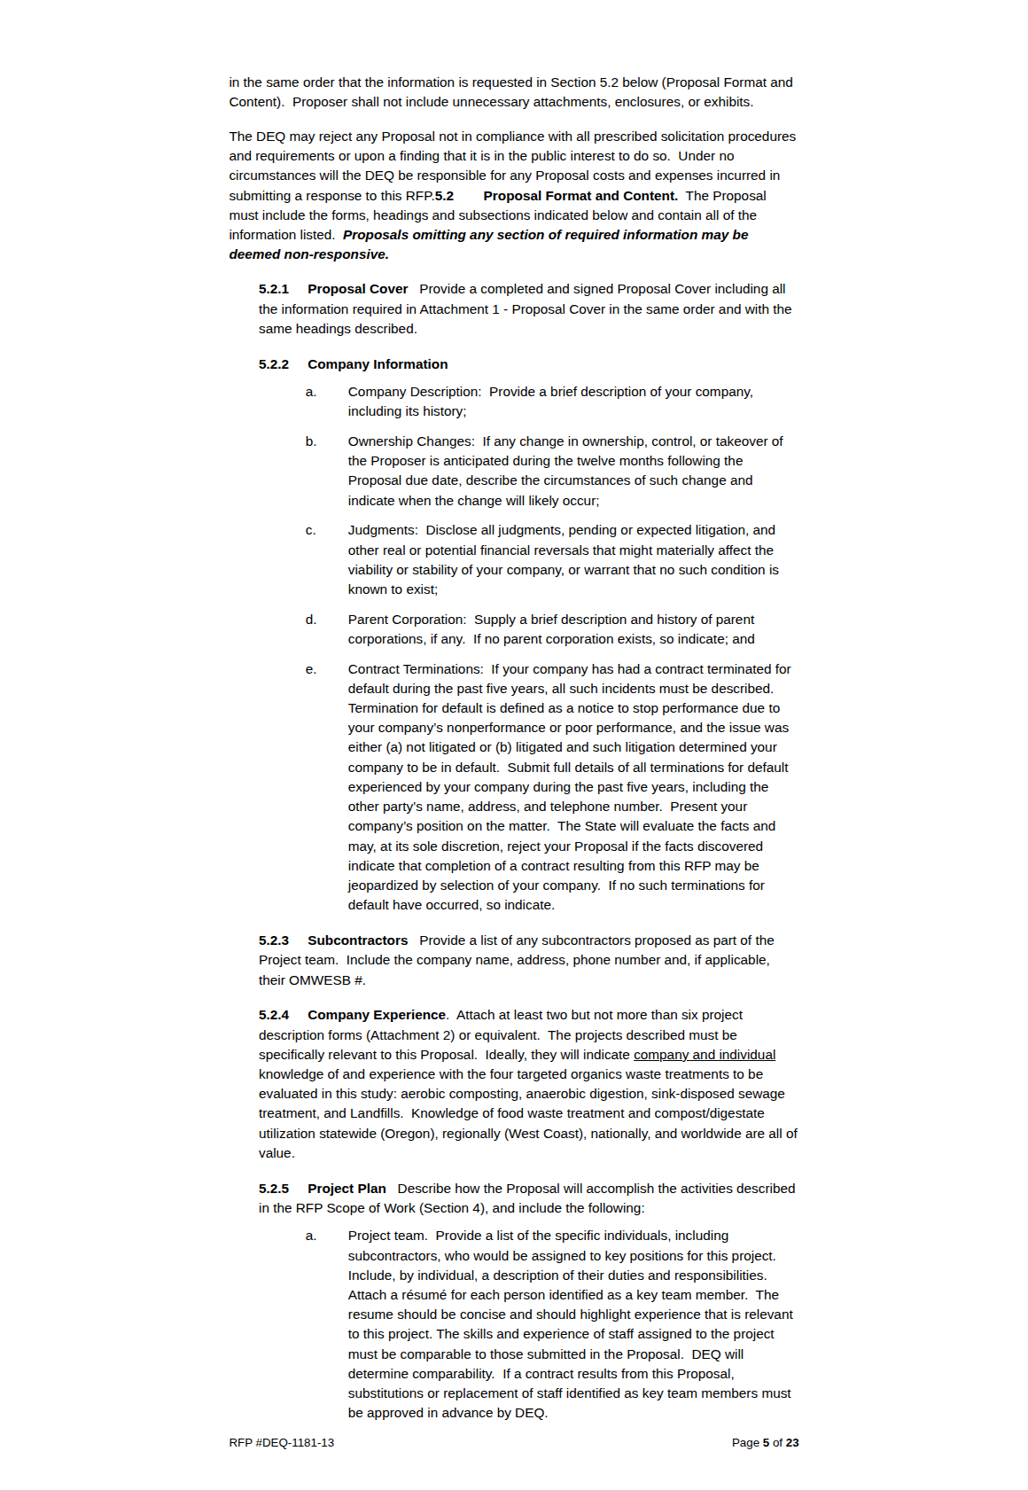in the same order that the information is requested in Section 5.2 below (Proposal Format and Content). Proposer shall not include unnecessary attachments, enclosures, or exhibits.
The DEQ may reject any Proposal not in compliance with all prescribed solicitation procedures and requirements or upon a finding that it is in the public interest to do so. Under no circumstances will the DEQ be responsible for any Proposal costs and expenses incurred in submitting a response to this RFP.5.2 Proposal Format and Content. The Proposal must include the forms, headings and subsections indicated below and contain all of the information listed. Proposals omitting any section of required information may be deemed non-responsive.
5.2.1 Proposal Cover Provide a completed and signed Proposal Cover including all the information required in Attachment 1 - Proposal Cover in the same order and with the same headings described.
5.2.2 Company Information
a. Company Description: Provide a brief description of your company, including its history;
b. Ownership Changes: If any change in ownership, control, or takeover of the Proposer is anticipated during the twelve months following the Proposal due date, describe the circumstances of such change and indicate when the change will likely occur;
c. Judgments: Disclose all judgments, pending or expected litigation, and other real or potential financial reversals that might materially affect the viability or stability of your company, or warrant that no such condition is known to exist;
d. Parent Corporation: Supply a brief description and history of parent corporations, if any. If no parent corporation exists, so indicate; and
e. Contract Terminations: If your company has had a contract terminated for default during the past five years, all such incidents must be described. Termination for default is defined as a notice to stop performance due to your company’s nonperformance or poor performance, and the issue was either (a) not litigated or (b) litigated and such litigation determined your company to be in default. Submit full details of all terminations for default experienced by your company during the past five years, including the other party’s name, address, and telephone number. Present your company’s position on the matter. The State will evaluate the facts and may, at its sole discretion, reject your Proposal if the facts discovered indicate that completion of a contract resulting from this RFP may be jeopardized by selection of your company. If no such terminations for default have occurred, so indicate.
5.2.3 Subcontractors Provide a list of any subcontractors proposed as part of the Project team. Include the company name, address, phone number and, if applicable, their OMWESB #.
5.2.4 Company Experience. Attach at least two but not more than six project description forms (Attachment 2) or equivalent. The projects described must be specifically relevant to this Proposal. Ideally, they will indicate company and individual knowledge of and experience with the four targeted organics waste treatments to be evaluated in this study: aerobic composting, anaerobic digestion, sink-disposed sewage treatment, and Landfills. Knowledge of food waste treatment and compost/digestate utilization statewide (Oregon), regionally (West Coast), nationally, and worldwide are all of value.
5.2.5 Project Plan Describe how the Proposal will accomplish the activities described in the RFP Scope of Work (Section 4), and include the following:
a. Project team. Provide a list of the specific individuals, including subcontractors, who would be assigned to key positions for this project. Include, by individual, a description of their duties and responsibilities. Attach a résumé for each person identified as a key team member. The resume should be concise and should highlight experience that is relevant to this project. The skills and experience of staff assigned to the project must be comparable to those submitted in the Proposal. DEQ will determine comparability. If a contract results from this Proposal, substitutions or replacement of staff identified as key team members must be approved in advance by DEQ.
RFP #DEQ-1181-13
Page 5 of 23